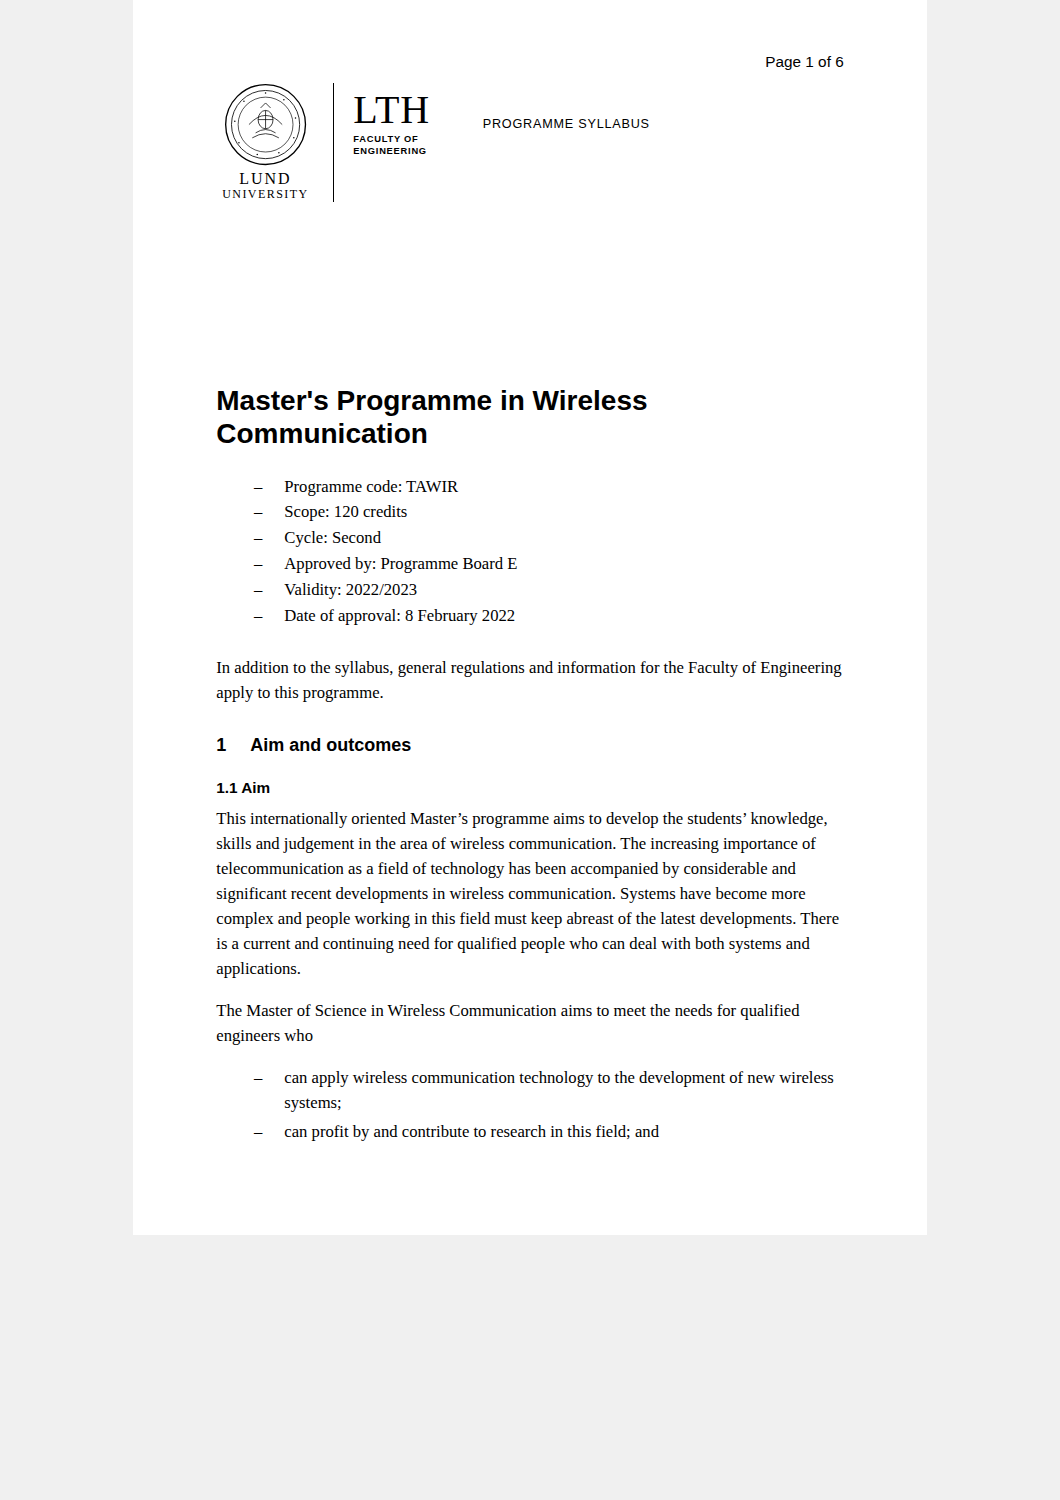Page 1 of 6
LUND
UNIVERSITY
LTH
Faculty of
Engineering
PROGRAMME SYLLABUS
Master's Programme in Wireless
Communication
Programme code: TAWIR
Scope: 120 credits
Cycle: Second
Approved by: Programme Board E
Validity: 2022/2023
Date of approval: 8 February 2022
In addition to the syllabus, general regulations and information for the Faculty of Engineering apply to this programme.
1 Aim and outcomes
1.1 Aim
This internationally oriented Master’s programme aims to develop the students’ knowledge, skills and judgement in the area of wireless communication. The increasing importance of telecommunication as a field of technology has been accompanied by considerable and significant recent developments in wireless communication. Systems have become more complex and people working in this field must keep abreast of the latest developments. There is a current and continuing need for qualified people who can deal with both systems and applications.
The Master of Science in Wireless Communication aims to meet the needs for qualified engineers who
can apply wireless communication technology to the development of new wireless systems;
can profit by and contribute to research in this field; and